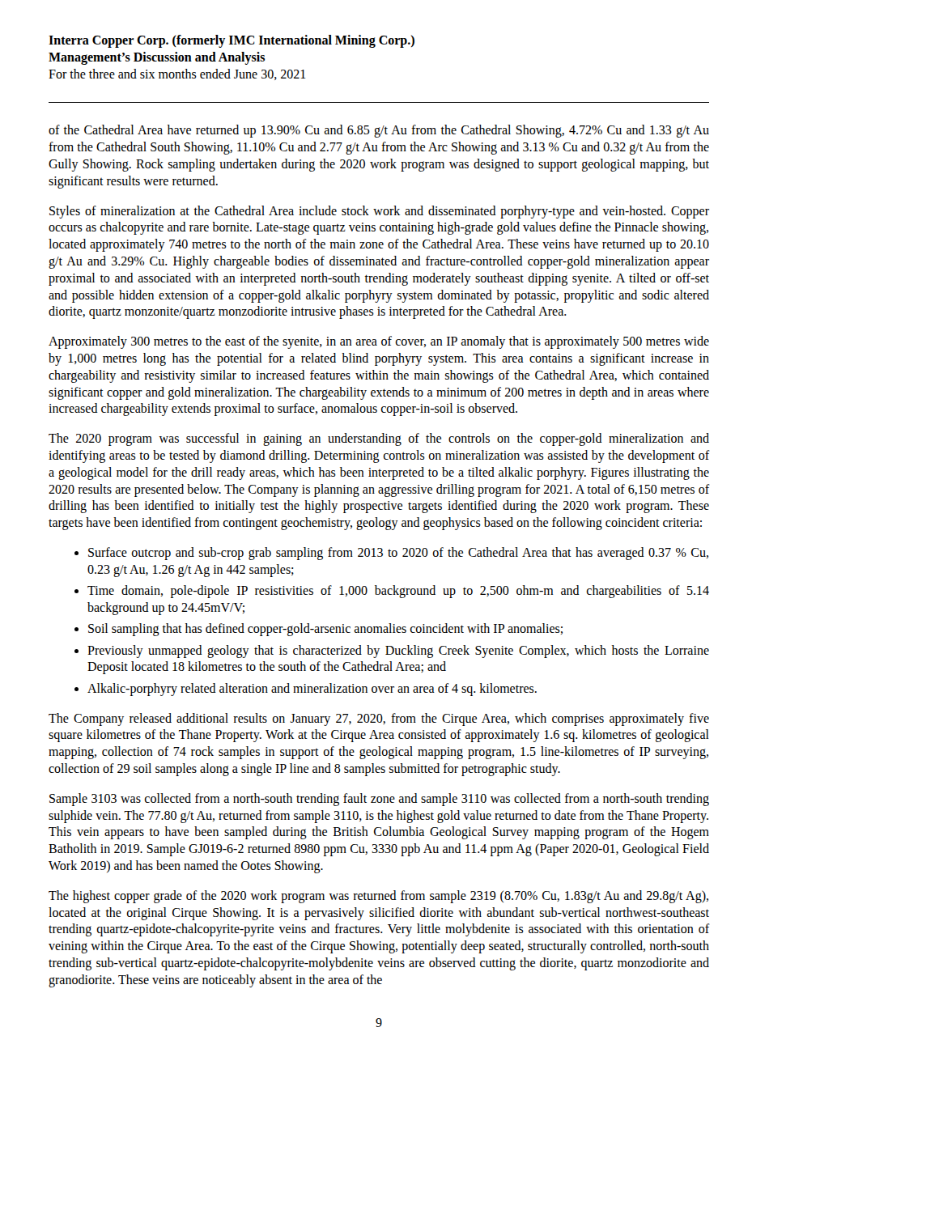Interra Copper Corp. (formerly IMC International Mining Corp.)
Management’s Discussion and Analysis
For the three and six months ended June 30, 2021
of the Cathedral Area have returned up 13.90% Cu and 6.85 g/t Au from the Cathedral Showing, 4.72% Cu and 1.33 g/t Au from the Cathedral South Showing, 11.10% Cu and 2.77 g/t Au from the Arc Showing and 3.13 % Cu and 0.32 g/t Au from the Gully Showing. Rock sampling undertaken during the 2020 work program was designed to support geological mapping, but significant results were returned.
Styles of mineralization at the Cathedral Area include stock work and disseminated porphyry-type and vein-hosted. Copper occurs as chalcopyrite and rare bornite. Late-stage quartz veins containing high-grade gold values define the Pinnacle showing, located approximately 740 metres to the north of the main zone of the Cathedral Area. These veins have returned up to 20.10 g/t Au and 3.29% Cu. Highly chargeable bodies of disseminated and fracture-controlled copper-gold mineralization appear proximal to and associated with an interpreted north-south trending moderately southeast dipping syenite. A tilted or off-set and possible hidden extension of a copper-gold alkalic porphyry system dominated by potassic, propylitic and sodic altered diorite, quartz monzonite/quartz monzodiorite intrusive phases is interpreted for the Cathedral Area.
Approximately 300 metres to the east of the syenite, in an area of cover, an IP anomaly that is approximately 500 metres wide by 1,000 metres long has the potential for a related blind porphyry system. This area contains a significant increase in chargeability and resistivity similar to increased features within the main showings of the Cathedral Area, which contained significant copper and gold mineralization. The chargeability extends to a minimum of 200 metres in depth and in areas where increased chargeability extends proximal to surface, anomalous copper-in-soil is observed.
The 2020 program was successful in gaining an understanding of the controls on the copper-gold mineralization and identifying areas to be tested by diamond drilling. Determining controls on mineralization was assisted by the development of a geological model for the drill ready areas, which has been interpreted to be a tilted alkalic porphyry. Figures illustrating the 2020 results are presented below. The Company is planning an aggressive drilling program for 2021. A total of 6,150 metres of drilling has been identified to initially test the highly prospective targets identified during the 2020 work program. These targets have been identified from contingent geochemistry, geology and geophysics based on the following coincident criteria:
Surface outcrop and sub-crop grab sampling from 2013 to 2020 of the Cathedral Area that has averaged 0.37 % Cu, 0.23 g/t Au, 1.26 g/t Ag in 442 samples;
Time domain, pole-dipole IP resistivities of 1,000 background up to 2,500 ohm-m and chargeabilities of 5.14 background up to 24.45mV/V;
Soil sampling that has defined copper-gold-arsenic anomalies coincident with IP anomalies;
Previously unmapped geology that is characterized by Duckling Creek Syenite Complex, which hosts the Lorraine Deposit located 18 kilometres to the south of the Cathedral Area; and
Alkalic-porphyry related alteration and mineralization over an area of 4 sq. kilometres.
The Company released additional results on January 27, 2020, from the Cirque Area, which comprises approximately five square kilometres of the Thane Property. Work at the Cirque Area consisted of approximately 1.6 sq. kilometres of geological mapping, collection of 74 rock samples in support of the geological mapping program, 1.5 line-kilometres of IP surveying, collection of 29 soil samples along a single IP line and 8 samples submitted for petrographic study.
Sample 3103 was collected from a north-south trending fault zone and sample 3110 was collected from a north-south trending sulphide vein. The 77.80 g/t Au, returned from sample 3110, is the highest gold value returned to date from the Thane Property. This vein appears to have been sampled during the British Columbia Geological Survey mapping program of the Hogem Batholith in 2019. Sample GJ019-6-2 returned 8980 ppm Cu, 3330 ppb Au and 11.4 ppm Ag (Paper 2020-01, Geological Field Work 2019) and has been named the Ootes Showing.
The highest copper grade of the 2020 work program was returned from sample 2319 (8.70% Cu, 1.83g/t Au and 29.8g/t Ag), located at the original Cirque Showing. It is a pervasively silicified diorite with abundant sub-vertical northwest-southeast trending quartz-epidote-chalcopyrite-pyrite veins and fractures. Very little molybdenite is associated with this orientation of veining within the Cirque Area. To the east of the Cirque Showing, potentially deep seated, structurally controlled, north-south trending sub-vertical quartz-epidote-chalcopyrite-molybdenite veins are observed cutting the diorite, quartz monzodiorite and granodiorite. These veins are noticeably absent in the area of the
9